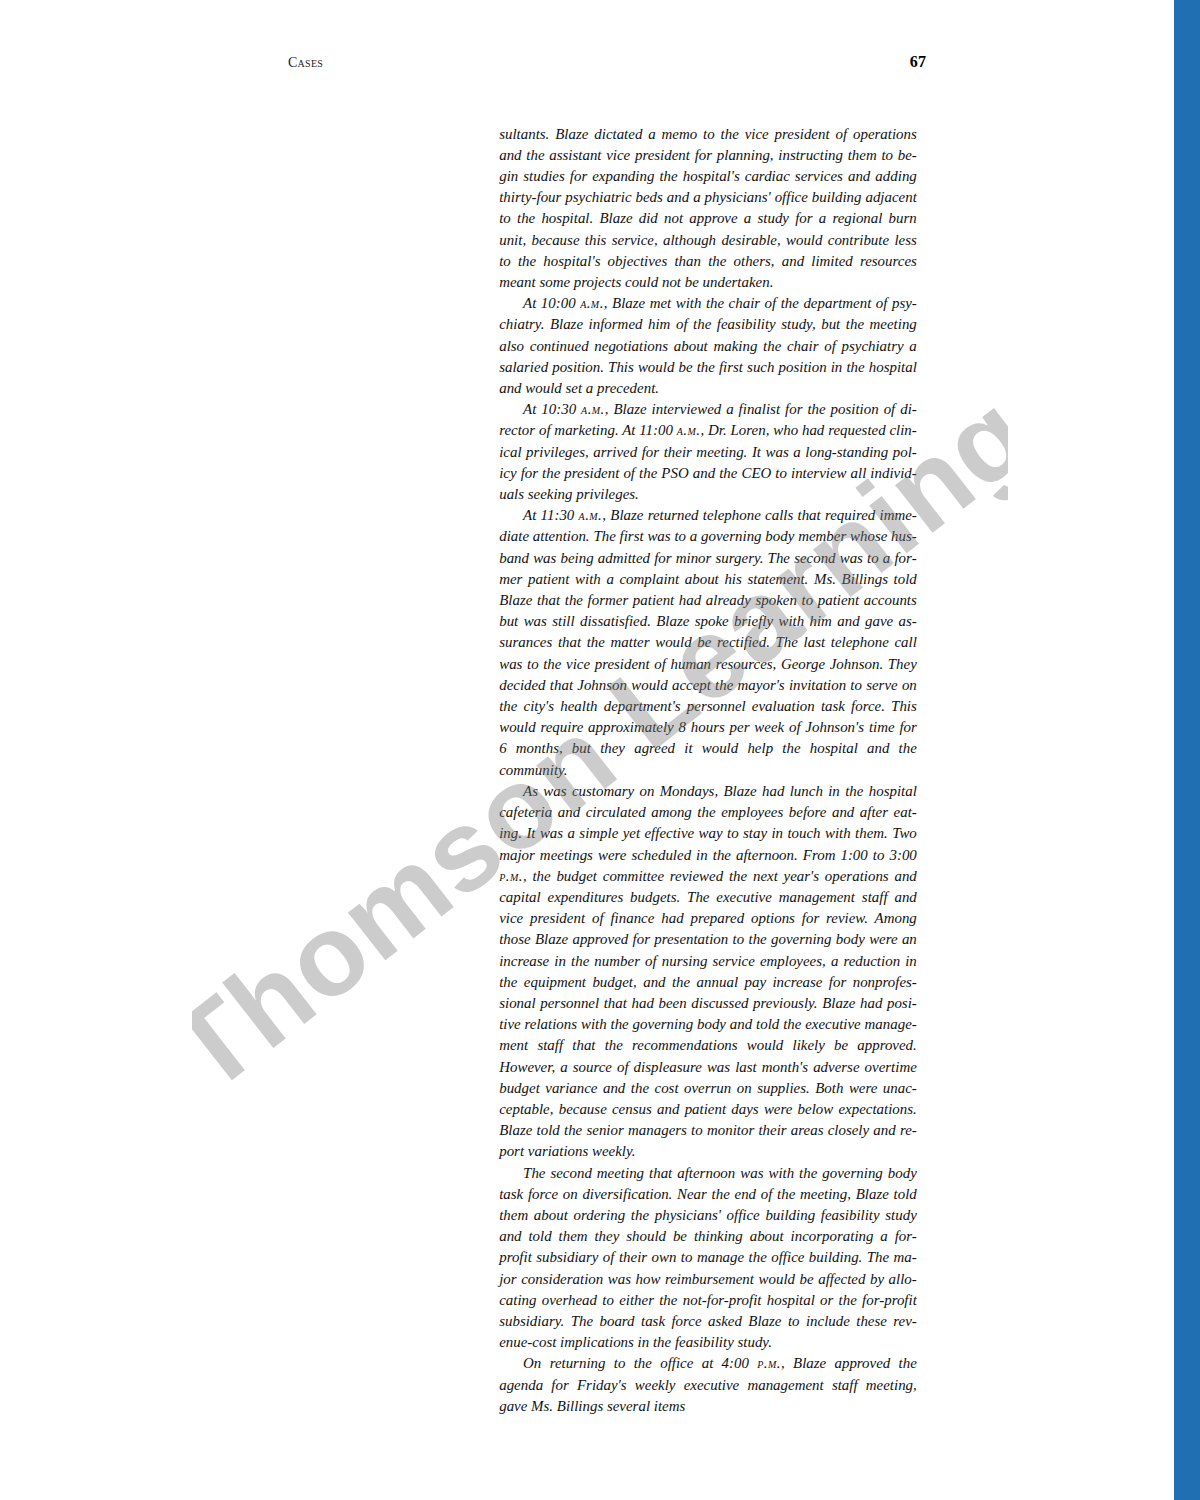Cases 67
sultants. Blaze dictated a memo to the vice president of operations and the assistant vice president for planning, instructing them to begin studies for expanding the hospital's cardiac services and adding thirty-four psychiatric beds and a physicians' office building adjacent to the hospital. Blaze did not approve a study for a regional burn unit, because this service, although desirable, would contribute less to the hospital's objectives than the others, and limited resources meant some projects could not be undertaken.
At 10:00 a.m., Blaze met with the chair of the department of psychiatry. Blaze informed him of the feasibility study, but the meeting also continued negotiations about making the chair of psychiatry a salaried position. This would be the first such position in the hospital and would set a precedent.
At 10:30 a.m., Blaze interviewed a finalist for the position of director of marketing. At 11:00 a.m., Dr. Loren, who had requested clinical privileges, arrived for their meeting. It was a long-standing policy for the president of the PSO and the CEO to interview all individuals seeking privileges.
At 11:30 a.m., Blaze returned telephone calls that required immediate attention. The first was to a governing body member whose husband was being admitted for minor surgery. The second was to a former patient with a complaint about his statement. Ms. Billings told Blaze that the former patient had already spoken to patient accounts but was still dissatisfied. Blaze spoke briefly with him and gave assurances that the matter would be rectified. The last telephone call was to the vice president of human resources, George Johnson. They decided that Johnson would accept the mayor's invitation to serve on the city's health department's personnel evaluation task force. This would require approximately 8 hours per week of Johnson's time for 6 months, but they agreed it would help the hospital and the community.
As was customary on Mondays, Blaze had lunch in the hospital cafeteria and circulated among the employees before and after eating. It was a simple yet effective way to stay in touch with them. Two major meetings were scheduled in the afternoon. From 1:00 to 3:00 p.m., the budget committee reviewed the next year's operations and capital expenditures budgets. The executive management staff and vice president of finance had prepared options for review. Among those Blaze approved for presentation to the governing body were an increase in the number of nursing service employees, a reduction in the equipment budget, and the annual pay increase for nonprofessional personnel that had been discussed previously. Blaze had positive relations with the governing body and told the executive management staff that the recommendations would likely be approved. However, a source of displeasure was last month's adverse overtime budget variance and the cost overrun on supplies. Both were unacceptable, because census and patient days were below expectations. Blaze told the senior managers to monitor their areas closely and report variations weekly.
The second meeting that afternoon was with the governing body task force on diversification. Near the end of the meeting, Blaze told them about ordering the physicians' office building feasibility study and told them they should be thinking about incorporating a for-profit subsidiary of their own to manage the office building. The major consideration was how reimbursement would be affected by allocating overhead to either the not-for-profit hospital or the for-profit subsidiary. The board task force asked Blaze to include these revenue-cost implications in the feasibility study.
On returning to the office at 4:00 p.m., Blaze approved the agenda for Friday's weekly executive management staff meeting, gave Ms. Billings several items
Thomson Learning